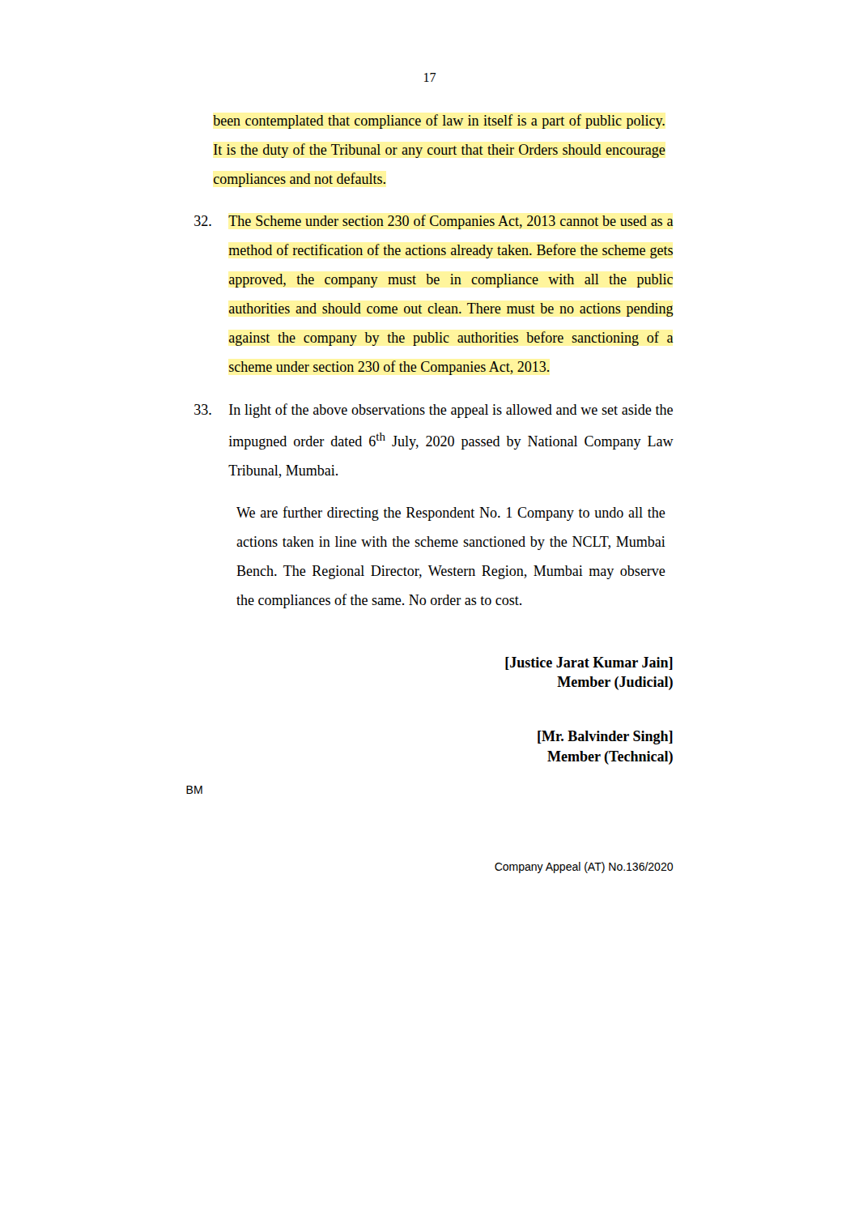17
been contemplated that compliance of law in itself is a part of public policy. It is the duty of the Tribunal or any court that their Orders should encourage compliances and not defaults.
32. The Scheme under section 230 of Companies Act, 2013 cannot be used as a method of rectification of the actions already taken. Before the scheme gets approved, the company must be in compliance with all the public authorities and should come out clean. There must be no actions pending against the company by the public authorities before sanctioning of a scheme under section 230 of the Companies Act, 2013.
33. In light of the above observations the appeal is allowed and we set aside the impugned order dated 6th July, 2020 passed by National Company Law Tribunal, Mumbai.
We are further directing the Respondent No. 1 Company to undo all the actions taken in line with the scheme sanctioned by the NCLT, Mumbai Bench. The Regional Director, Western Region, Mumbai may observe the compliances of the same. No order as to cost.
[Justice Jarat Kumar Jain]
Member (Judicial)
[Mr. Balvinder Singh]
Member (Technical)
BM
Company Appeal (AT) No.136/2020